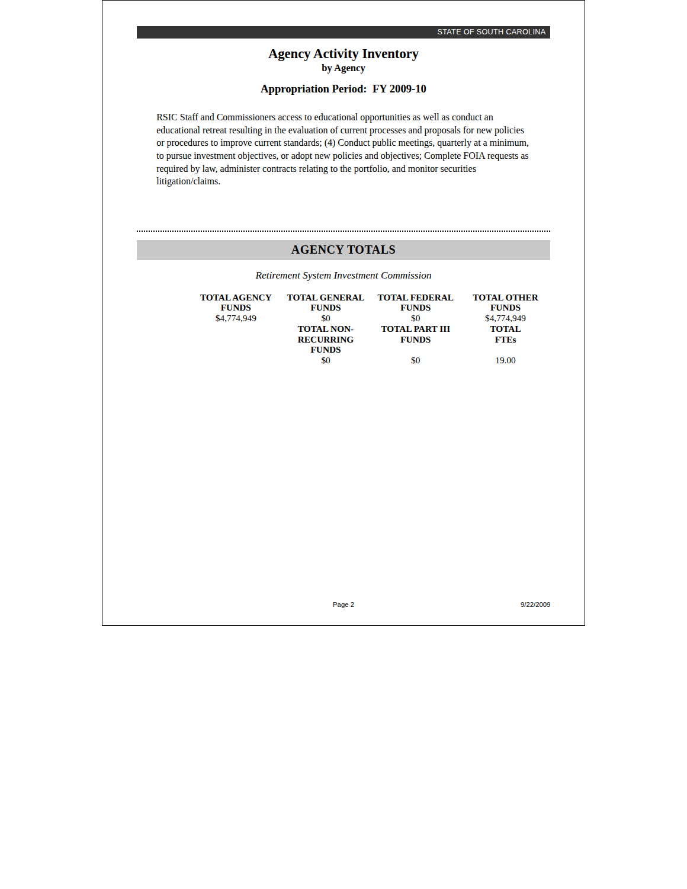STATE OF SOUTH CAROLINA
Agency Activity Inventory
by Agency
Appropriation Period: FY 2009-10
RSIC Staff and Commissioners access to educational opportunities as well as conduct an educational retreat resulting in the evaluation of current processes and proposals for new policies or procedures to improve current standards; (4) Conduct public meetings, quarterly at a minimum, to pursue investment objectives, or adopt new policies and objectives; Complete FOIA requests as required by law, administer contracts relating to the portfolio, and monitor securities litigation/claims.
AGENCY TOTALS
Retirement System Investment Commission
| | TOTAL AGENCY FUNDS | TOTAL GENERAL FUNDS | TOTAL FEDERAL FUNDS | TOTAL OTHER FUNDS |
| | $4,774,949 | $0 | $0 | $4,774,949 |
| | | TOTAL NON-RECURRING FUNDS | TOTAL PART III FUNDS | TOTAL FTEs |
| | | $0 | $0 | 19.00 |
Page 2
9/22/2009